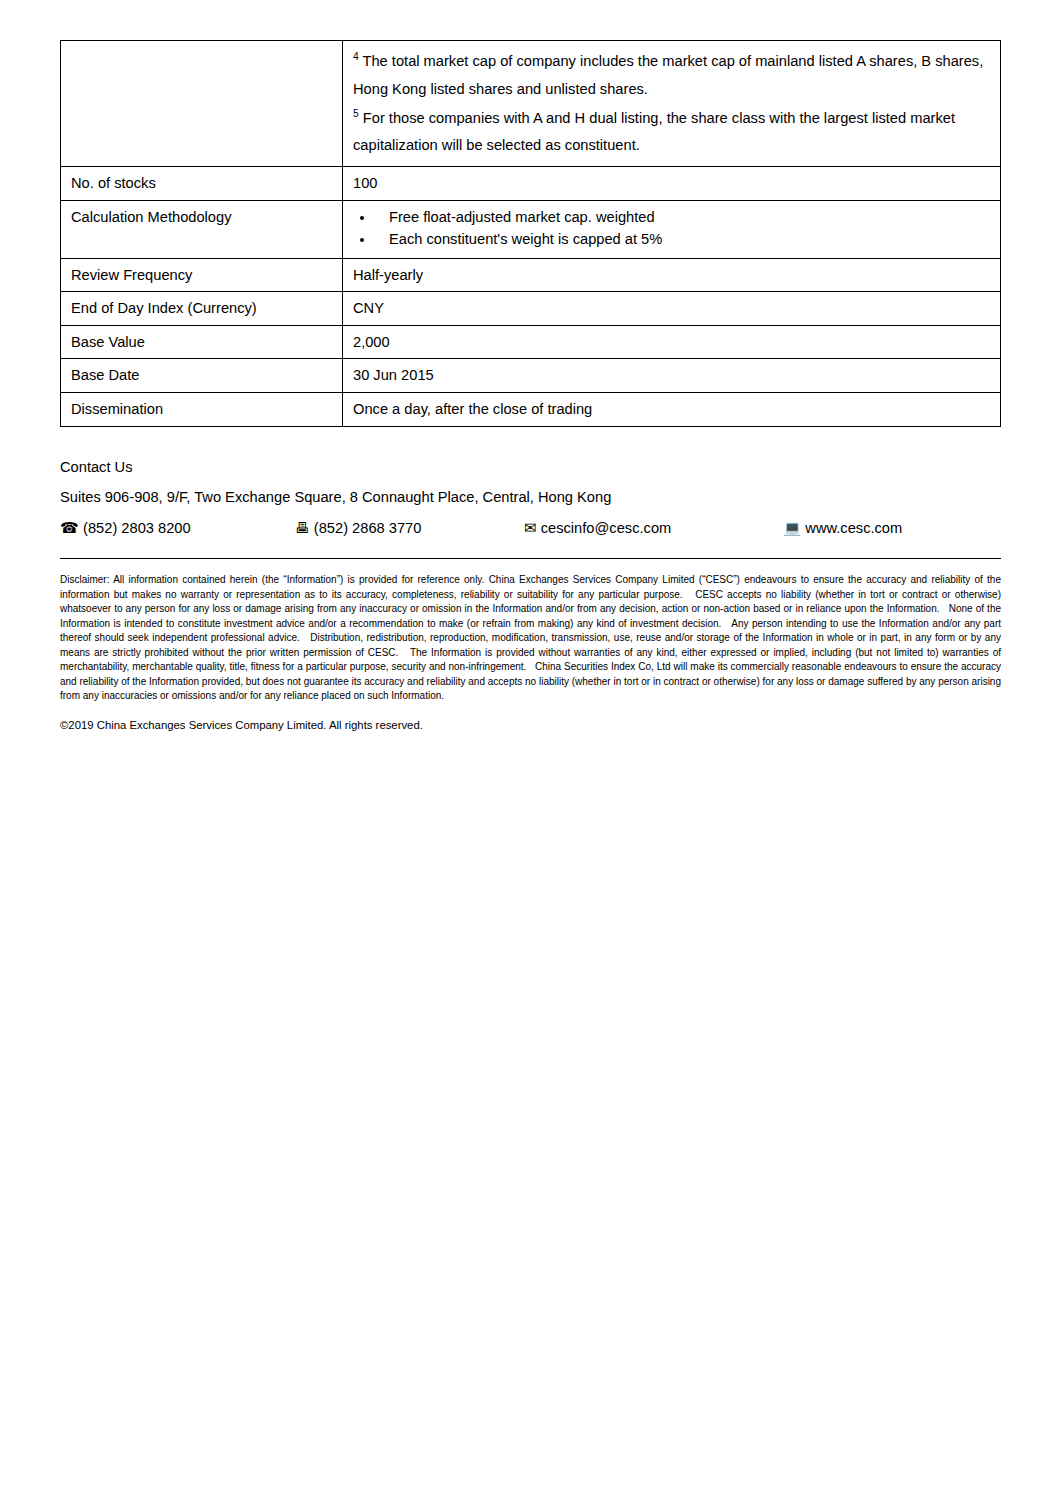| | 4 The total market cap of company includes the market cap of mainland listed A shares, B shares, Hong Kong listed shares and unlisted shares. 5 For those companies with A and H dual listing, the share class with the largest listed market capitalization will be selected as constituent. |
| No. of stocks | 100 |
| Calculation Methodology | Free float-adjusted market cap. weighted Each constituent's weight is capped at 5% |
| Review Frequency | Half-yearly |
| End of Day Index (Currency) | CNY |
| Base Value | 2,000 |
| Base Date | 30 Jun 2015 |
| Dissemination | Once a day, after the close of trading |
Contact Us
Suites 906-908, 9/F, Two Exchange Square, 8 Connaught Place, Central, Hong Kong
| ☎ (852) 2803 8200 | 🖶 (852) 2868 3770 | ✉ cescinfo@cesc.com | 💻 www.cesc.com |
Disclaimer: All information contained herein (the “Information”) is provided for reference only. China Exchanges Services Company Limited (“CESC”) endeavours to ensure the accuracy and reliability of the information but makes no warranty or representation as to its accuracy, completeness, reliability or suitability for any particular purpose. CESC accepts no liability (whether in tort or contract or otherwise) whatsoever to any person for any loss or damage arising from any inaccuracy or omission in the Information and/or from any decision, action or non-action based or in reliance upon the Information. None of the Information is intended to constitute investment advice and/or a recommendation to make (or refrain from making) any kind of investment decision. Any person intending to use the Information and/or any part thereof should seek independent professional advice. Distribution, redistribution, reproduction, modification, transmission, use, reuse and/or storage of the Information in whole or in part, in any form or by any means are strictly prohibited without the prior written permission of CESC. The Information is provided without warranties of any kind, either expressed or implied, including (but not limited to) warranties of merchantability, merchantable quality, title, fitness for a particular purpose, security and non-infringement. China Securities Index Co, Ltd will make its commercially reasonable endeavours to ensure the accuracy and reliability of the Information provided, but does not guarantee its accuracy and reliability and accepts no liability (whether in tort or in contract or otherwise) for any loss or damage suffered by any person arising from any inaccuracies or omissions and/or for any reliance placed on such Information.
©2019 China Exchanges Services Company Limited. All rights reserved.